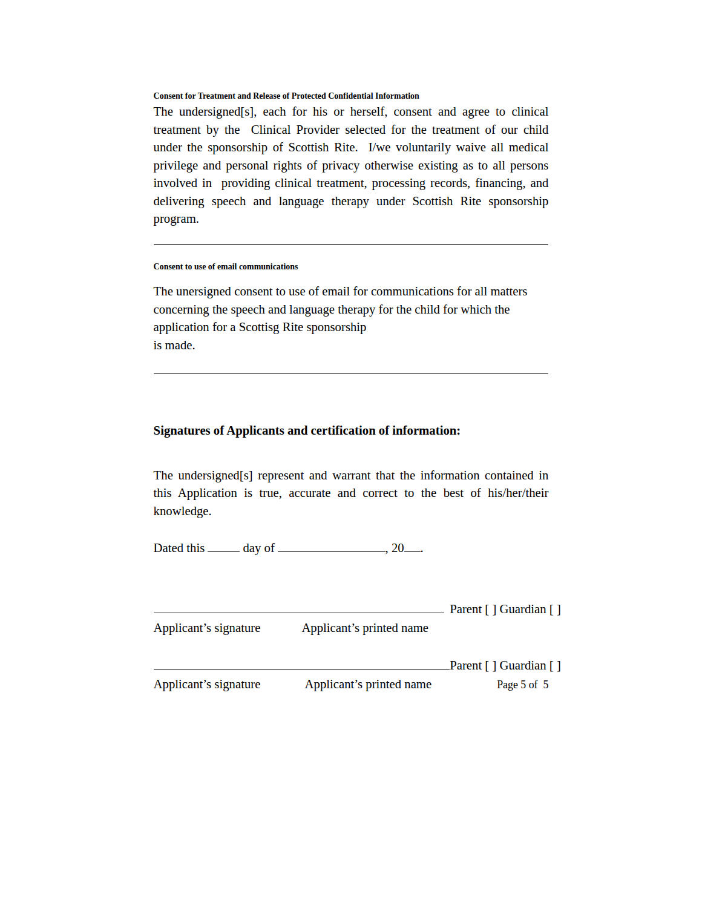Consent for Treatment and Release of Protected Confidential Information
The undersigned[s], each for his or herself, consent and agree to clinical treatment by the Clinical Provider selected for the treatment of our child under the sponsorship of Scottish Rite. I/we voluntarily waive all medical privilege and personal rights of privacy otherwise existing as to all persons involved in providing clinical treatment, processing records, financing, and delivering speech and language therapy under Scottish Rite sponsorship program.
Consent to use of email communications
The unersigned consent to use of email for communications for all matters concerning the speech and language therapy for the child for which the application for a Scottisg Rite sponsorship
is made.
Signatures of Applicants and certification of information:
The undersigned[s] represent and warrant that the information contained in this Application is true, accurate and correct to the best of his/her/their knowledge.
Dated this day of , 20 .
| | | Parent [ ] Guardian [ ] |
| Applicant’s signature | Applicant’s printed name | |
| | | Parent [ ] Guardian [ ] |
| Applicant’s signature | Applicant’s printed name | |
Page 5 of 5